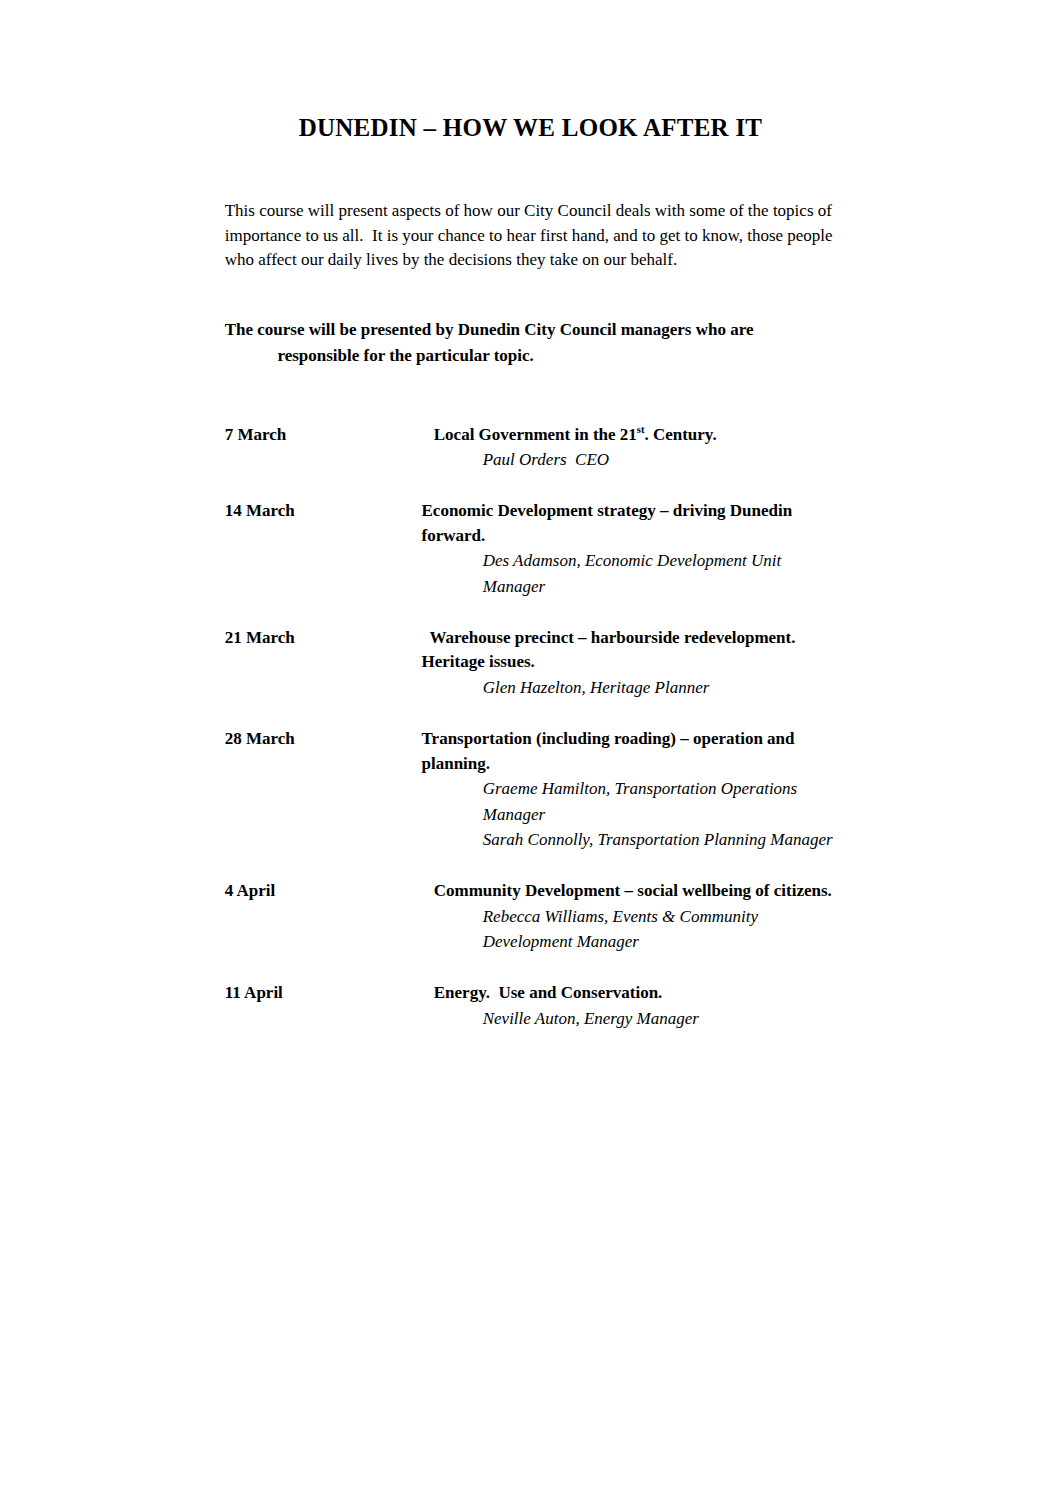DUNEDIN – HOW WE LOOK AFTER IT
This course will present aspects of how our City Council deals with some of the topics of importance to us all. It is your chance to hear first hand, and to get to know, those people who affect our daily lives by the decisions they take on our behalf.
The course will be presented by Dunedin City Council managers who are responsible for the particular topic.
| 7 March | Local Government in the 21 st . Century. Paul Orders CEO |
| 14 March | Economic Development strategy – driving Dunedin forward. Des Adamson, Economic Development Unit Manager |
| 21 March | Warehouse precinct – harbourside redevelopment. Heritage issues. Glen Hazelton, Heritage Planner |
| 28 March | Transportation (including roading) – operation and planning. Graeme Hamilton, Transportation Operations Manager Sarah Connolly, Transportation Planning Manager |
| 4 April | Community Development – social wellbeing of citizens. Rebecca Williams, Events & Community Development Manager |
| 11 April | Energy. Use and Conservation. Neville Auton, Energy Manager |